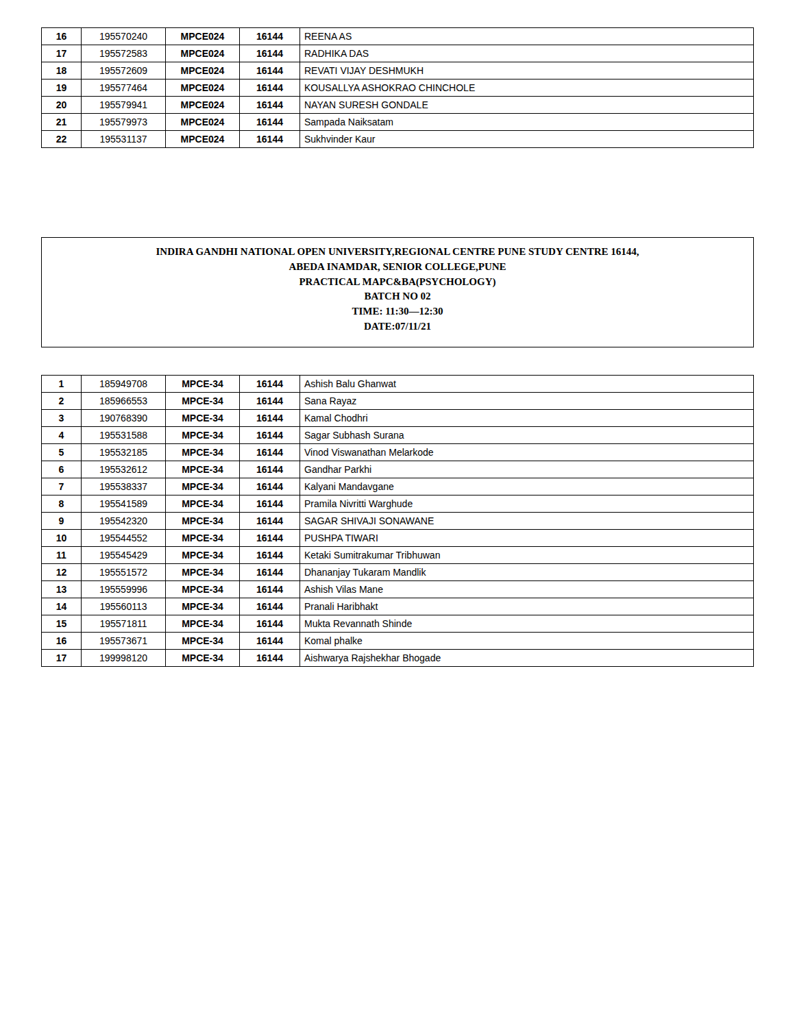| 16 | 195570240 | MPCE024 | 16144 | REENA AS |
| 17 | 195572583 | MPCE024 | 16144 | RADHIKA DAS |
| 18 | 195572609 | MPCE024 | 16144 | REVATI VIJAY DESHMUKH |
| 19 | 195577464 | MPCE024 | 16144 | KOUSALLYA ASHOKRAO CHINCHOLE |
| 20 | 195579941 | MPCE024 | 16144 | NAYAN SURESH GONDALE |
| 21 | 195579973 | MPCE024 | 16144 | Sampada Naiksatam |
| 22 | 195531137 | MPCE024 | 16144 | Sukhvinder Kaur |
| INDIRA GANDHI NATIONAL OPEN UNIVERSITY,REGIONAL CENTRE PUNE STUDY CENTRE 16144, ABEDA INAMDAR, SENIOR COLLEGE,PUNE PRACTICAL MAPC&BA(PSYCHOLOGY) BATCH NO 02 TIME: 11:30—12:30 DATE:07/11/21 |
| 1 | 185949708 | MPCE-34 | 16144 | Ashish Balu Ghanwat |
| 2 | 185966553 | MPCE-34 | 16144 | Sana Rayaz |
| 3 | 190768390 | MPCE-34 | 16144 | Kamal Chodhri |
| 4 | 195531588 | MPCE-34 | 16144 | Sagar Subhash Surana |
| 5 | 195532185 | MPCE-34 | 16144 | Vinod Viswanathan Melarkode |
| 6 | 195532612 | MPCE-34 | 16144 | Gandhar Parkhi |
| 7 | 195538337 | MPCE-34 | 16144 | Kalyani Mandavgane |
| 8 | 195541589 | MPCE-34 | 16144 | Pramila Nivritti Warghude |
| 9 | 195542320 | MPCE-34 | 16144 | SAGAR SHIVAJI SONAWANE |
| 10 | 195544552 | MPCE-34 | 16144 | PUSHPA TIWARI |
| 11 | 195545429 | MPCE-34 | 16144 | Ketaki Sumitrakumar Tribhuwan |
| 12 | 195551572 | MPCE-34 | 16144 | Dhananjay Tukaram Mandlik |
| 13 | 195559996 | MPCE-34 | 16144 | Ashish Vilas Mane |
| 14 | 195560113 | MPCE-34 | 16144 | Pranali Haribhakt |
| 15 | 195571811 | MPCE-34 | 16144 | Mukta Revannath Shinde |
| 16 | 195573671 | MPCE-34 | 16144 | Komal phalke |
| 17 | 199998120 | MPCE-34 | 16144 | Aishwarya Rajshekhar Bhogade |